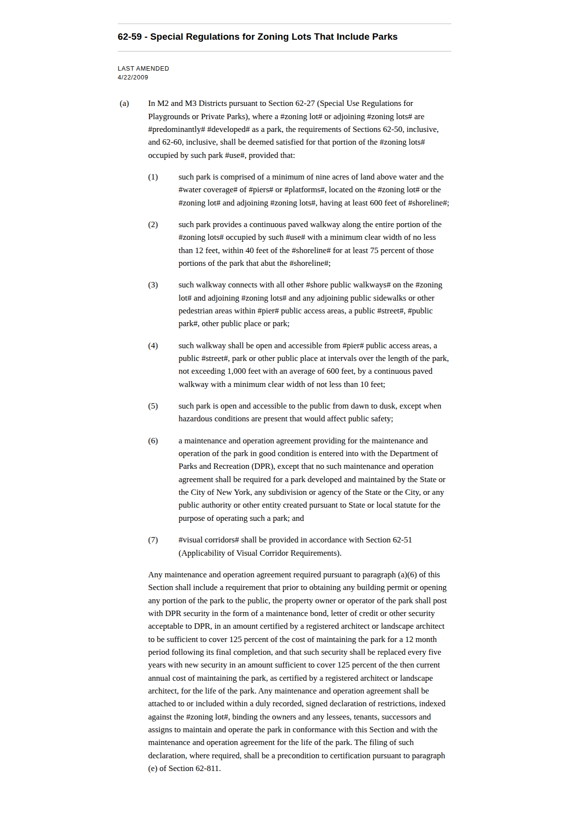62-59 - Special Regulations for Zoning Lots That Include Parks
Last Amended 4/22/2009
(a)
In M2 and M3 Districts pursuant to Section 62-27 (Special Use Regulations for Playgrounds or Private Parks), where a #zoning lot# or adjoining #zoning lots# are #predominantly# #developed# as a park, the requirements of Sections 62-50, inclusive, and 62-60, inclusive, shall be deemed satisfied for that portion of the #zoning lots# occupied by such park #use#, provided that:
(1)
such park is comprised of a minimum of nine acres of land above water and the #water coverage# of #piers# or #platforms#, located on the #zoning lot# or the #zoning lot# and adjoining #zoning lots#, having at least 600 feet of #shoreline#;
(2)
such park provides a continuous paved walkway along the entire portion of the #zoning lots# occupied by such #use# with a minimum clear width of no less than 12 feet, within 40 feet of the #shoreline# for at least 75 percent of those portions of the park that abut the #shoreline#;
(3)
such walkway connects with all other #shore public walkways# on the #zoning lot# and adjoining #zoning lots# and any adjoining public sidewalks or other pedestrian areas within #pier# public access areas, a public #street#, #public park#, other public place or park;
(4)
such walkway shall be open and accessible from #pier# public access areas, a public #street#, park or other public place at intervals over the length of the park, not exceeding 1,000 feet with an average of 600 feet, by a continuous paved walkway with a minimum clear width of not less than 10 feet;
(5)
such park is open and accessible to the public from dawn to dusk, except when hazardous conditions are present that would affect public safety;
(6)
a maintenance and operation agreement providing for the maintenance and operation of the park in good condition is entered into with the Department of Parks and Recreation (DPR), except that no such maintenance and operation agreement shall be required for a park developed and maintained by the State or the City of New York, any subdivision or agency of the State or the City, or any public authority or other entity created pursuant to State or local statute for the purpose of operating such a park; and
(7)
#visual corridors# shall be provided in accordance with Section 62-51 (Applicability of Visual Corridor Requirements).
Any maintenance and operation agreement required pursuant to paragraph (a)(6) of this Section shall include a requirement that prior to obtaining any building permit or opening any portion of the park to the public, the property owner or operator of the park shall post with DPR security in the form of a maintenance bond, letter of credit or other security acceptable to DPR, in an amount certified by a registered architect or landscape architect to be sufficient to cover 125 percent of the cost of maintaining the park for a 12 month period following its final completion, and that such security shall be replaced every five years with new security in an amount sufficient to cover 125 percent of the then current annual cost of maintaining the park, as certified by a registered architect or landscape architect, for the life of the park. Any maintenance and operation agreement shall be attached to or included within a duly recorded, signed declaration of restrictions, indexed against the #zoning lot#, binding the owners and any lessees, tenants, successors and assigns to maintain and operate the park in conformance with this Section and with the maintenance and operation agreement for the life of the park. The filing of such declaration, where required, shall be a precondition to certification pursuant to paragraph (e) of Section 62-811.